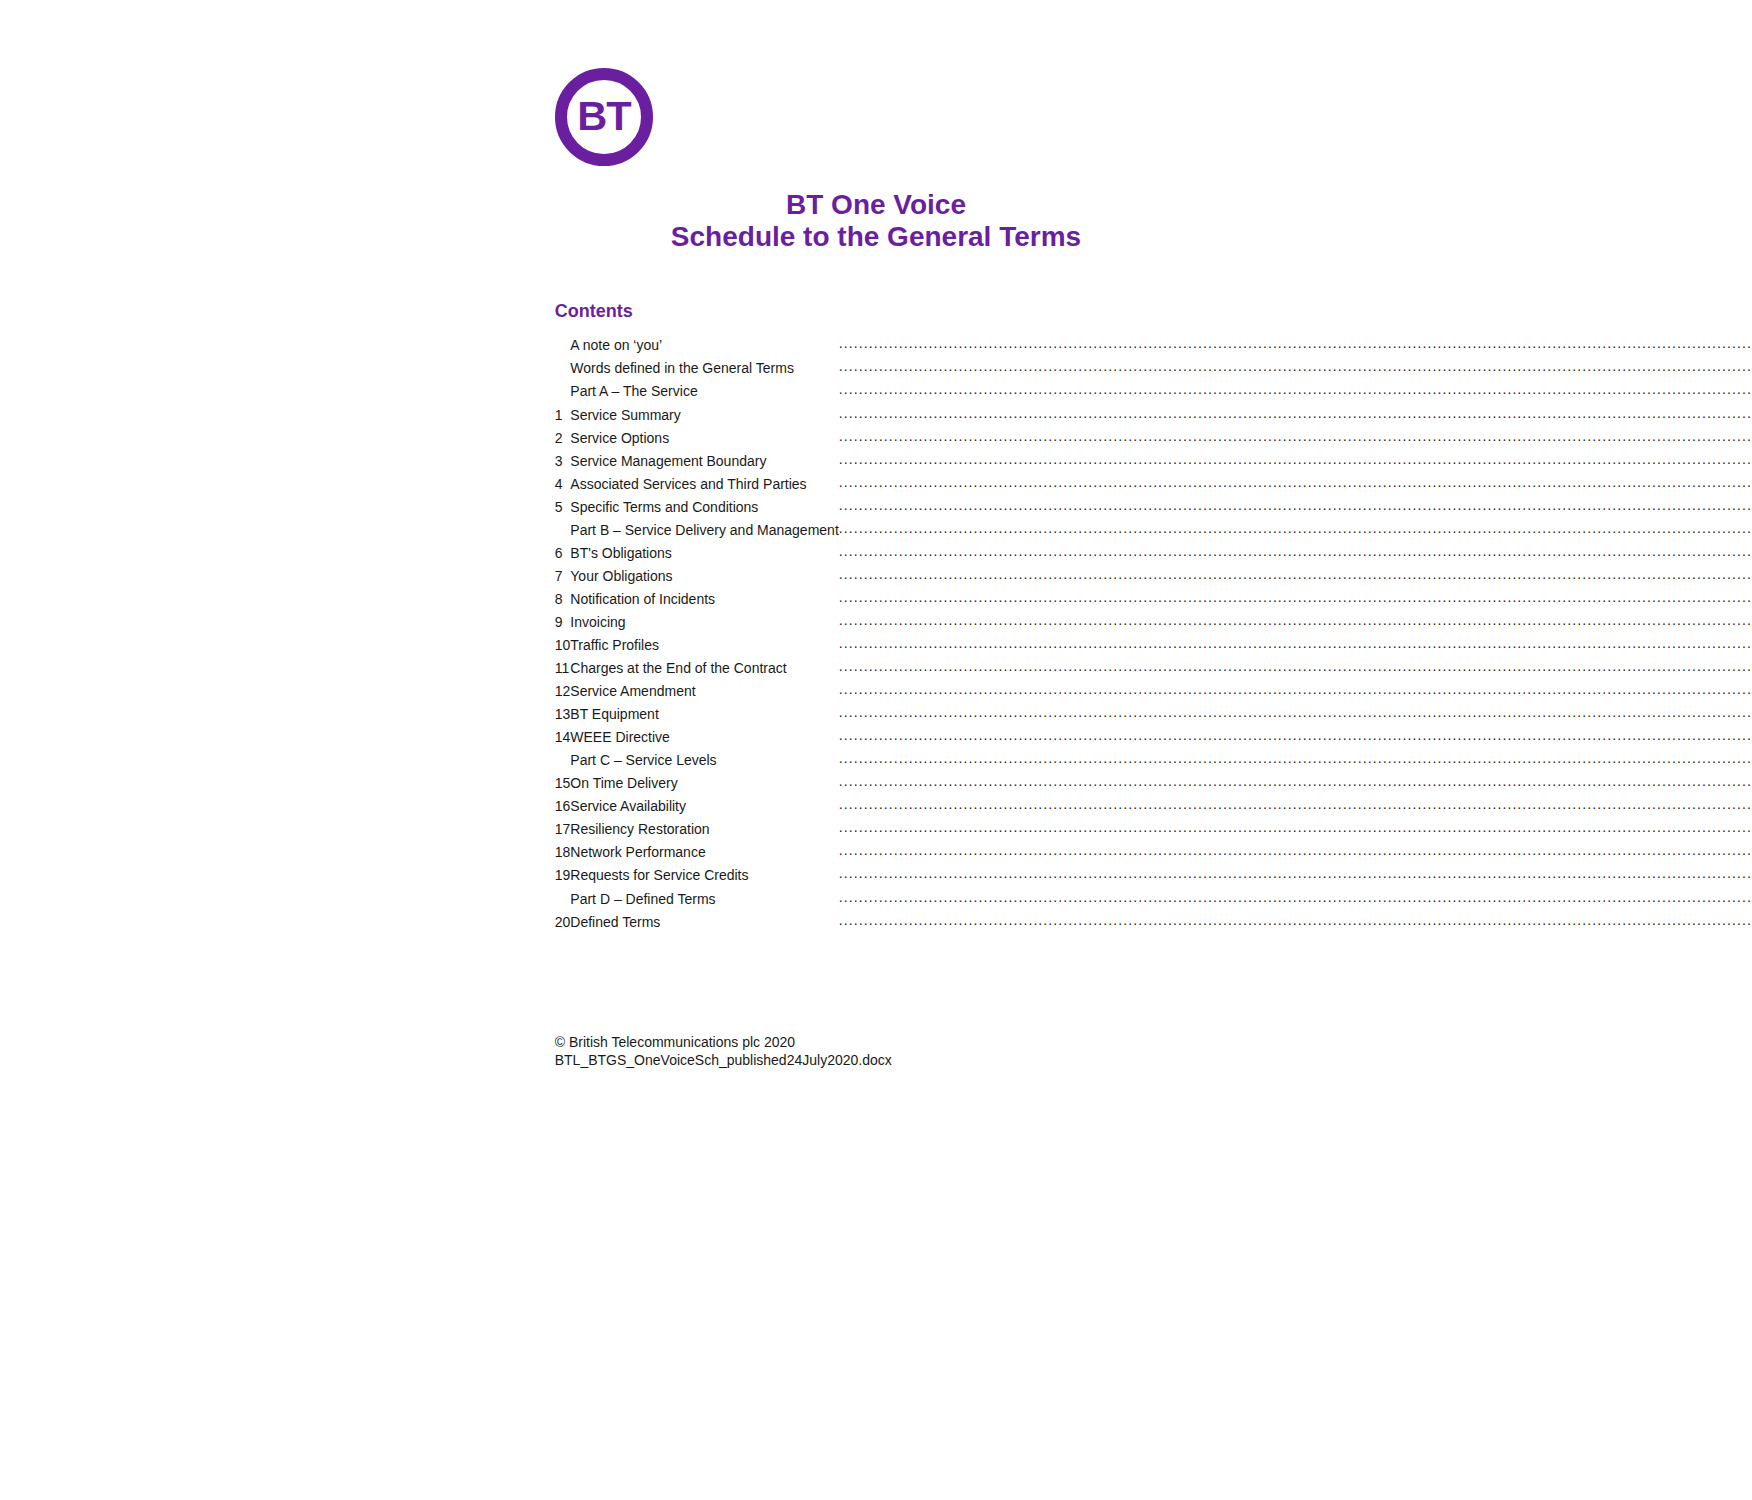BT
BT One VoiceSchedule to the General Terms
Contents
| | A note on ‘you’ | ........................................................................................................................................................................................................... | 2 |
| | Words defined in the General Terms | ........................................................................................................................................................................................................... | 2 |
| | Part A – The Service | ........................................................................................................................................................................................................... | 2 |
| 1 | Service Summary | ........................................................................................................................................................................................................... | 2 |
| 2 | Service Options | ........................................................................................................................................................................................................... | 2 |
| 3 | Service Management Boundary | ........................................................................................................................................................................................................... | 4 |
| 4 | Associated Services and Third Parties | ........................................................................................................................................................................................................... | 5 |
| 5 | Specific Terms and Conditions | ........................................................................................................................................................................................................... | 5 |
| | Part B – Service Delivery and Management | ........................................................................................................................................................................................................... | 7 |
| 6 | BT's Obligations | ........................................................................................................................................................................................................... | 7 |
| 7 | Your Obligations | ........................................................................................................................................................................................................... | 8 |
| 8 | Notification of Incidents | ........................................................................................................................................................................................................... | 10 |
| 9 | Invoicing | ........................................................................................................................................................................................................... | 11 |
| 10 | Traffic Profiles | ........................................................................................................................................................................................................... | 11 |
| 11 | Charges at the End of the Contract | ........................................................................................................................................................................................................... | 12 |
| 12 | Service Amendment | ........................................................................................................................................................................................................... | 12 |
| 13 | BT Equipment | ........................................................................................................................................................................................................... | 13 |
| 14 | WEEE Directive | ........................................................................................................................................................................................................... | 13 |
| | Part C – Service Levels | ........................................................................................................................................................................................................... | 14 |
| 15 | On Time Delivery | ........................................................................................................................................................................................................... | 14 |
| 16 | Service Availability | ........................................................................................................................................................................................................... | 14 |
| 17 | Resiliency Restoration | ........................................................................................................................................................................................................... | 15 |
| 18 | Network Performance | ........................................................................................................................................................................................................... | 15 |
| 19 | Requests for Service Credits | ........................................................................................................................................................................................................... | 17 |
| | Part D – Defined Terms | ........................................................................................................................................................................................................... | 18 |
| 20 | Defined Terms | ........................................................................................................................................................................................................... | 18 |
© British Telecommunications plc 2020
BTL_BTGS_OneVoiceSch_published24July2020.docx